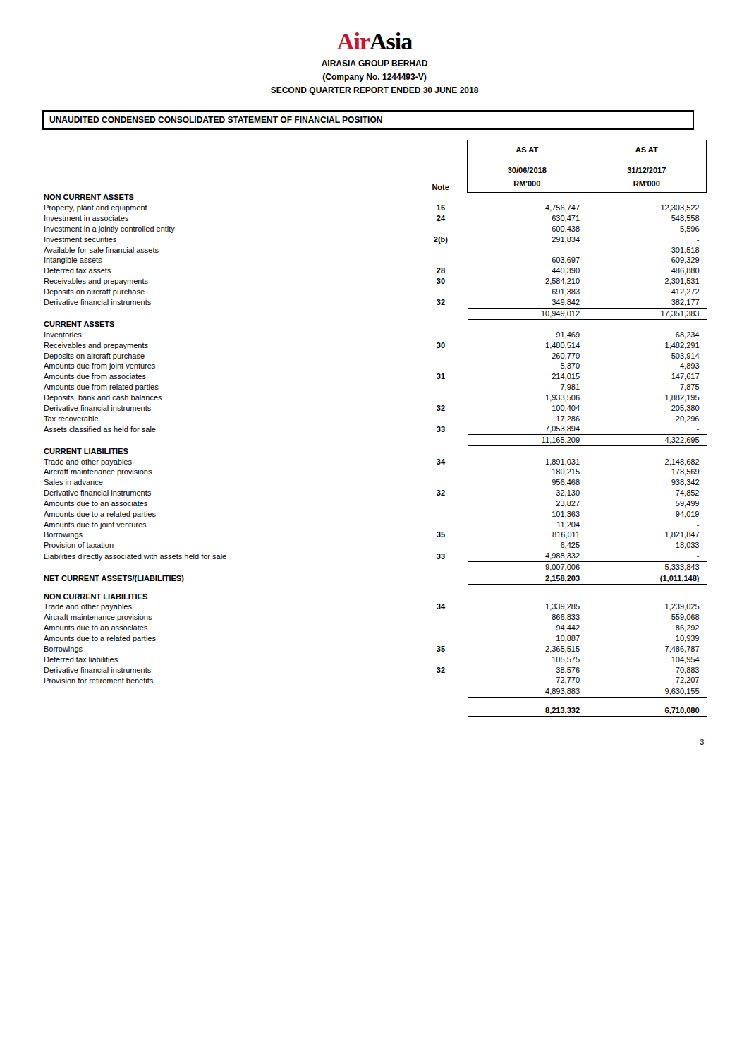Air Asia
AIRASIA GROUP BERHAD
(Company No. 1244493-V)
SECOND QUARTER REPORT ENDED 30 JUNE 2018
UNAUDITED CONDENSED CONSOLIDATED STATEMENT OF FINANCIAL POSITION
| | | AS AT | AS AT |
| | | 30/06/2018 | 31/12/2017 |
| | Note | RM'000 | RM'000 |
| NON CURRENT ASSETS | | | |
| Property, plant and equipment | 16 | 4,756,747 | 12,303,522 |
| Investment in associates | 24 | 630,471 | 548,558 |
| Investment in a jointly controlled entity | | 600,438 | 5,596 |
| Investment securities | 2(b) | 291,834 | - |
| Available-for-sale financial assets | | - | 301,518 |
| Intangible assets | | 603,697 | 609,329 |
| Deferred tax assets | 28 | 440,390 | 486,880 |
| Receivables and prepayments | 30 | 2,584,210 | 2,301,531 |
| Deposits on aircraft purchase | | 691,383 | 412,272 |
| Derivative financial instruments | 32 | 349,842 | 382,177 |
| | | 10,949,012 | 17,351,383 |
| CURRENT ASSETS | | | |
| Inventories | | 91,469 | 68,234 |
| Receivables and prepayments | 30 | 1,480,514 | 1,482,291 |
| Deposits on aircraft purchase | | 260,770 | 503,914 |
| Amounts due from joint ventures | | 5,370 | 4,893 |
| Amounts due from associates | 31 | 214,015 | 147,617 |
| Amounts due from related parties | | 7,981 | 7,875 |
| Deposits, bank and cash balances | | 1,933,506 | 1,882,195 |
| Derivative financial instruments | 32 | 100,404 | 205,380 |
| Tax recoverable | | 17,286 | 20,296 |
| Assets classified as held for sale | 33 | 7,053,894 | - |
| | | 11,165,209 | 4,322,695 |
| CURRENT LIABILITIES | | | |
| Trade and other payables | 34 | 1,891,031 | 2,148,682 |
| Aircraft maintenance provisions | | 180,215 | 178,569 |
| Sales in advance | | 956,468 | 938,342 |
| Derivative financial instruments | 32 | 32,130 | 74,852 |
| Amounts due to an associates | | 23,827 | 59,499 |
| Amounts due to a related parties | | 101,363 | 94,019 |
| Amounts due to joint ventures | | 11,204 | - |
| Borrowings | 35 | 816,011 | 1,821,847 |
| Provision of taxation | | 6,425 | 18,033 |
| Liabilities directly associated with assets held for sale | 33 | 4,988,332 | - |
| | | 9,007,006 | 5,333,843 |
| NET CURRENT ASSETS/(LIABILITIES) | | 2,158,203 | (1,011,148) |
| NON CURRENT LIABILITIES | | | |
| Trade and other payables | 34 | 1,339,285 | 1,239,025 |
| Aircraft maintenance provisions | | 866,833 | 559,068 |
| Amounts due to an associates | | 94,442 | 86,292 |
| Amounts due to a related parties | | 10,887 | 10,939 |
| Borrowings | 35 | 2,365,515 | 7,486,787 |
| Deferred tax liabilities | | 105,575 | 104,954 |
| Derivative financial instruments | 32 | 38,576 | 70,883 |
| Provision for retirement benefits | | 72,770 | 72,207 |
| | | 4,893,883 | 9,630,155 |
| | | 8,213,332 | 6,710,080 |
-3-